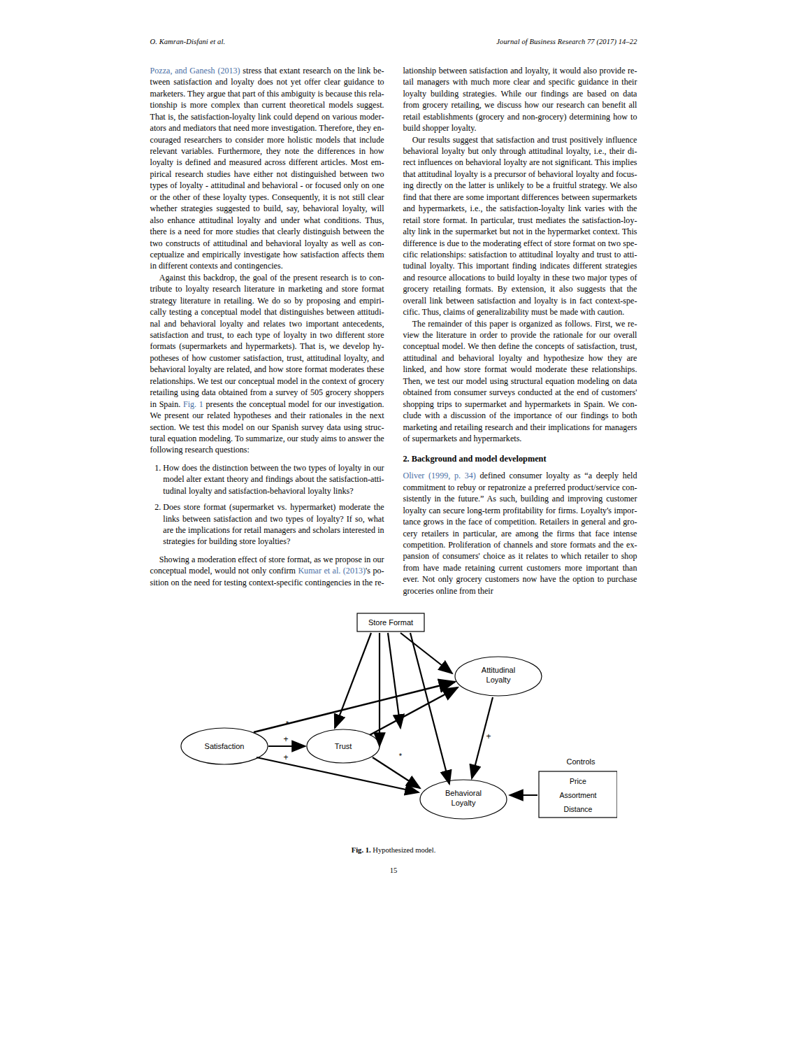O. Kamran-Disfani et al.
Journal of Business Research 77 (2017) 14–22
Pozza, and Ganesh (2013) stress that extant research on the link between satisfaction and loyalty does not yet offer clear guidance to marketers. They argue that part of this ambiguity is because this relationship is more complex than current theoretical models suggest. That is, the satisfaction-loyalty link could depend on various moderators and mediators that need more investigation. Therefore, they encouraged researchers to consider more holistic models that include relevant variables. Furthermore, they note the differences in how loyalty is defined and measured across different articles. Most empirical research studies have either not distinguished between two types of loyalty - attitudinal and behavioral - or focused only on one or the other of these loyalty types. Consequently, it is not still clear whether strategies suggested to build, say, behavioral loyalty, will also enhance attitudinal loyalty and under what conditions. Thus, there is a need for more studies that clearly distinguish between the two constructs of attitudinal and behavioral loyalty as well as conceptualize and empirically investigate how satisfaction affects them in different contexts and contingencies.
Against this backdrop, the goal of the present research is to contribute to loyalty research literature in marketing and store format strategy literature in retailing. We do so by proposing and empirically testing a conceptual model that distinguishes between attitudinal and behavioral loyalty and relates two important antecedents, satisfaction and trust, to each type of loyalty in two different store formats (supermarkets and hypermarkets). That is, we develop hypotheses of how customer satisfaction, trust, attitudinal loyalty, and behavioral loyalty are related, and how store format moderates these relationships. We test our conceptual model in the context of grocery retailing using data obtained from a survey of 505 grocery shoppers in Spain. Fig. 1 presents the conceptual model for our investigation. We present our related hypotheses and their rationales in the next section. We test this model on our Spanish survey data using structural equation modeling. To summarize, our study aims to answer the following research questions:
How does the distinction between the two types of loyalty in our model alter extant theory and findings about the satisfaction-attitudinal loyalty and satisfaction-behavioral loyalty links?
Does store format (supermarket vs. hypermarket) moderate the links between satisfaction and two types of loyalty? If so, what are the implications for retail managers and scholars interested in strategies for building store loyalties?
Showing a moderation effect of store format, as we propose in our conceptual model, would not only confirm Kumar et al. (2013)'s position on the need for testing context-specific contingencies in the relationship between satisfaction and loyalty, it would also provide retail managers with much more clear and specific guidance in their loyalty building strategies. While our findings are based on data from grocery retailing, we discuss how our research can benefit all retail establishments (grocery and non-grocery) determining how to build shopper loyalty.
Our results suggest that satisfaction and trust positively influence behavioral loyalty but only through attitudinal loyalty, i.e., their direct influences on behavioral loyalty are not significant. This implies that attitudinal loyalty is a precursor of behavioral loyalty and focusing directly on the latter is unlikely to be a fruitful strategy. We also find that there are some important differences between supermarkets and hypermarkets, i.e., the satisfaction-loyalty link varies with the retail store format. In particular, trust mediates the satisfaction-loyalty link in the supermarket but not in the hypermarket context. This difference is due to the moderating effect of store format on two specific relationships: satisfaction to attitudinal loyalty and trust to attitudinal loyalty. This important finding indicates different strategies and resource allocations to build loyalty in these two major types of grocery retailing formats. By extension, it also suggests that the overall link between satisfaction and loyalty is in fact context-specific. Thus, claims of generalizability must be made with caution.
The remainder of this paper is organized as follows. First, we review the literature in order to provide the rationale for our overall conceptual model. We then define the concepts of satisfaction, trust, attitudinal and behavioral loyalty and hypothesize how they are linked, and how store format would moderate these relationships. Then, we test our model using structural equation modeling on data obtained from consumer surveys conducted at the end of customers' shopping trips to supermarket and hypermarkets in Spain. We conclude with a discussion of the importance of our findings to both marketing and retailing research and their implications for managers of supermarkets and hypermarkets.
2. Background and model development
Oliver (1999, p. 34) defined consumer loyalty as “a deeply held commitment to rebuy or repatronize a preferred product/service consistently in the future.” As such, building and improving customer loyalty can secure long-term profitability for firms. Loyalty's importance grows in the face of competition. Retailers in general and grocery retailers in particular, are among the firms that face intense competition. Proliferation of channels and store formats and the expansion of consumers' choice as it relates to which retailer to shop from have made retaining current customers more important than ever. Not only grocery customers now have the option to purchase groceries online from their
Store Format Satisfaction Trust Attitudinal Loyalty Behavioral Loyalty Controls Price Assortment Distance + * + * * +
Fig. 1. Hypothesized model.
15